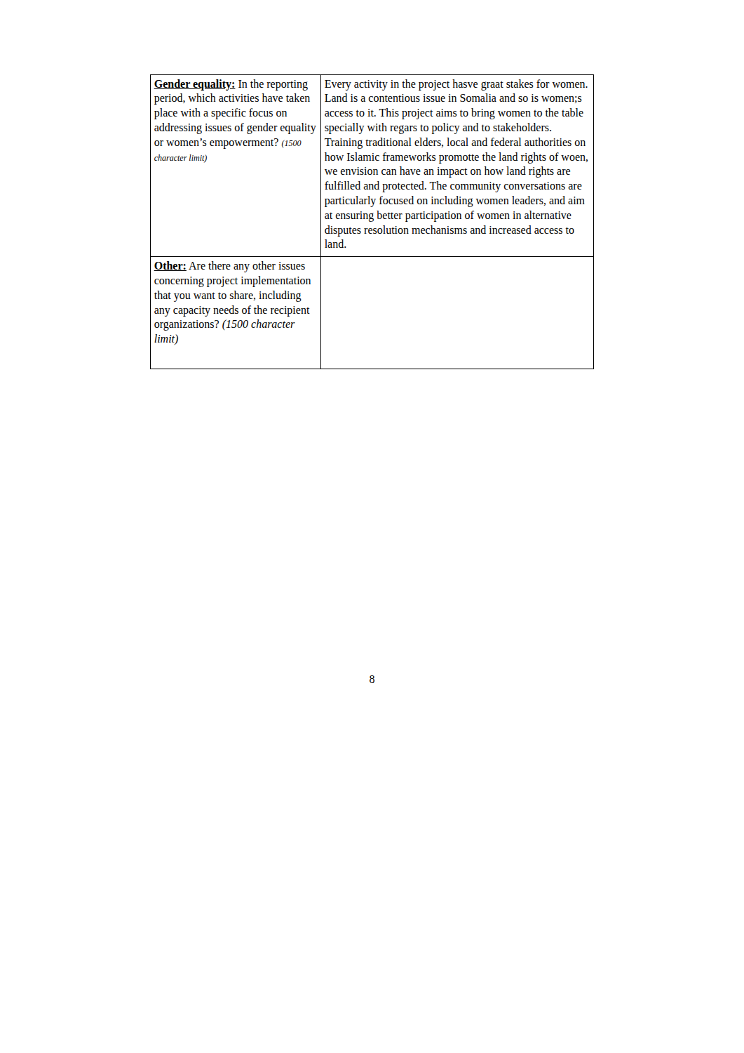| Gender equality: In the reporting period, which activities have taken place with a specific focus on addressing issues of gender equality or women’s empowerment? (1500 character limit) | Every activity in the project hasve graat stakes for women. Land is a contentious issue in Somalia and so is women;s access to it. This project aims to bring women to the table specially with regars to policy and to stakeholders. Training traditional elders, local and federal authorities on how Islamic frameworks promotte the land rights of woen, we envision can have an impact on how land rights are fulfilled and protected. The community conversations are particularly focused on including women leaders, and aim at ensuring better participation of women in alternative disputes resolution mechanisms and increased access to land. |
| Other: Are there any other issues concerning project implementation that you want to share, including any capacity needs of the recipient organizations? (1500 character limit) | |
8